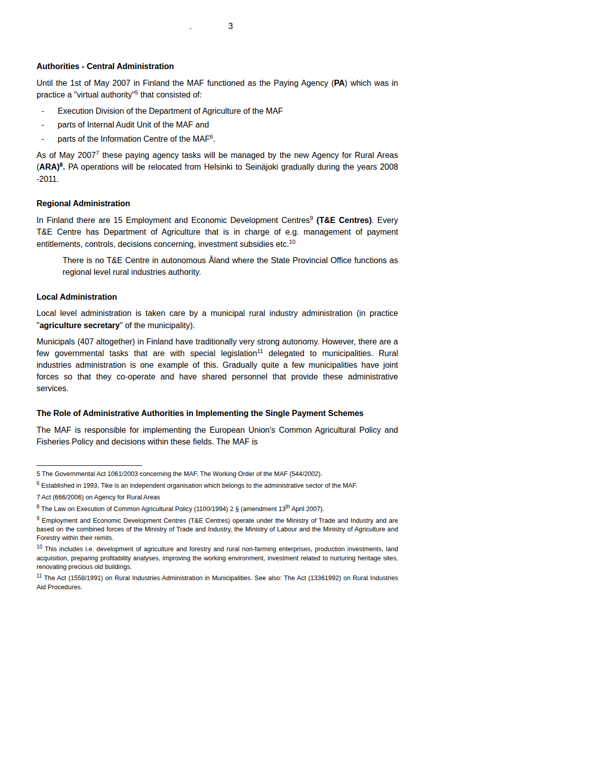. 3
Authorities - Central Administration
Until the 1st of May 2007 in Finland the MAF functioned as the Paying Agency (PA) which was in practice a "virtual authority"5 that consisted of:
Execution Division of the Department of Agriculture of the MAF
parts of Internal Audit Unit of the MAF and
parts of the Information Centre of the MAF6.
As of May 20077 these paying agency tasks will be managed by the new Agency for Rural Areas (ARA)8. PA operations will be relocated from Helsinki to Seinäjoki gradually during the years 2008 -2011.
Regional Administration
In Finland there are 15 Employment and Economic Development Centres9 (T&E Centres). Every T&E Centre has Department of Agriculture that is in charge of e.g. management of payment entitlements, controls, decisions concerning, investment subsidies etc.10
There is no T&E Centre in autonomous Åland where the State Provincial Office functions as regional level rural industries authority.
Local Administration
Local level administration is taken care by a municipal rural industry administration (in practice "agriculture secretary" of the municipality).
Municipals (407 altogether) in Finland have traditionally very strong autonomy. However, there are a few governmental tasks that are with special legislation11 delegated to municipalities. Rural industries administration is one example of this. Gradually quite a few municipalities have joint forces so that they co-operate and have shared personnel that provide these administrative services.
The Role of Administrative Authorities in Implementing the Single Payment Schemes
The MAF is responsible for implementing the European Union's Common Agricultural Policy and Fisheries Policy and decisions within these fields. The MAF is
5 The Governmental Act 1061/2003 concerning the MAF, The Working Order of the MAF (544/2002).
6 Established in 1993, Tike is an independent organisation which belongs to the administrative sector of the MAF.
7 Act (666/2006) on Agency for Rural Areas
8 The Law on Execution of Common Agricultural Policy (1100/1994) 2 § (amendment 13th April 2007).
9 Employment and Economic Development Centres (T&E Centres) operate under the Ministry of Trade and Industry and are based on the combined forces of the Ministry of Trade and Industry, the Ministry of Labour and the Ministry of Agriculture and Forestry within their remits.
10 This includes i.e. development of agriculture and forestry and rural non-farming enterprises, production investments, land acquisition, preparing profitability analyses, improving the working environment, investment related to nurturing heritage sites, renovating precious old buildings.
11 The Act (1558/1991) on Rural Industries Administration in Municipalities. See also: The Act (13361992) on Rural Industries Aid Procedures.